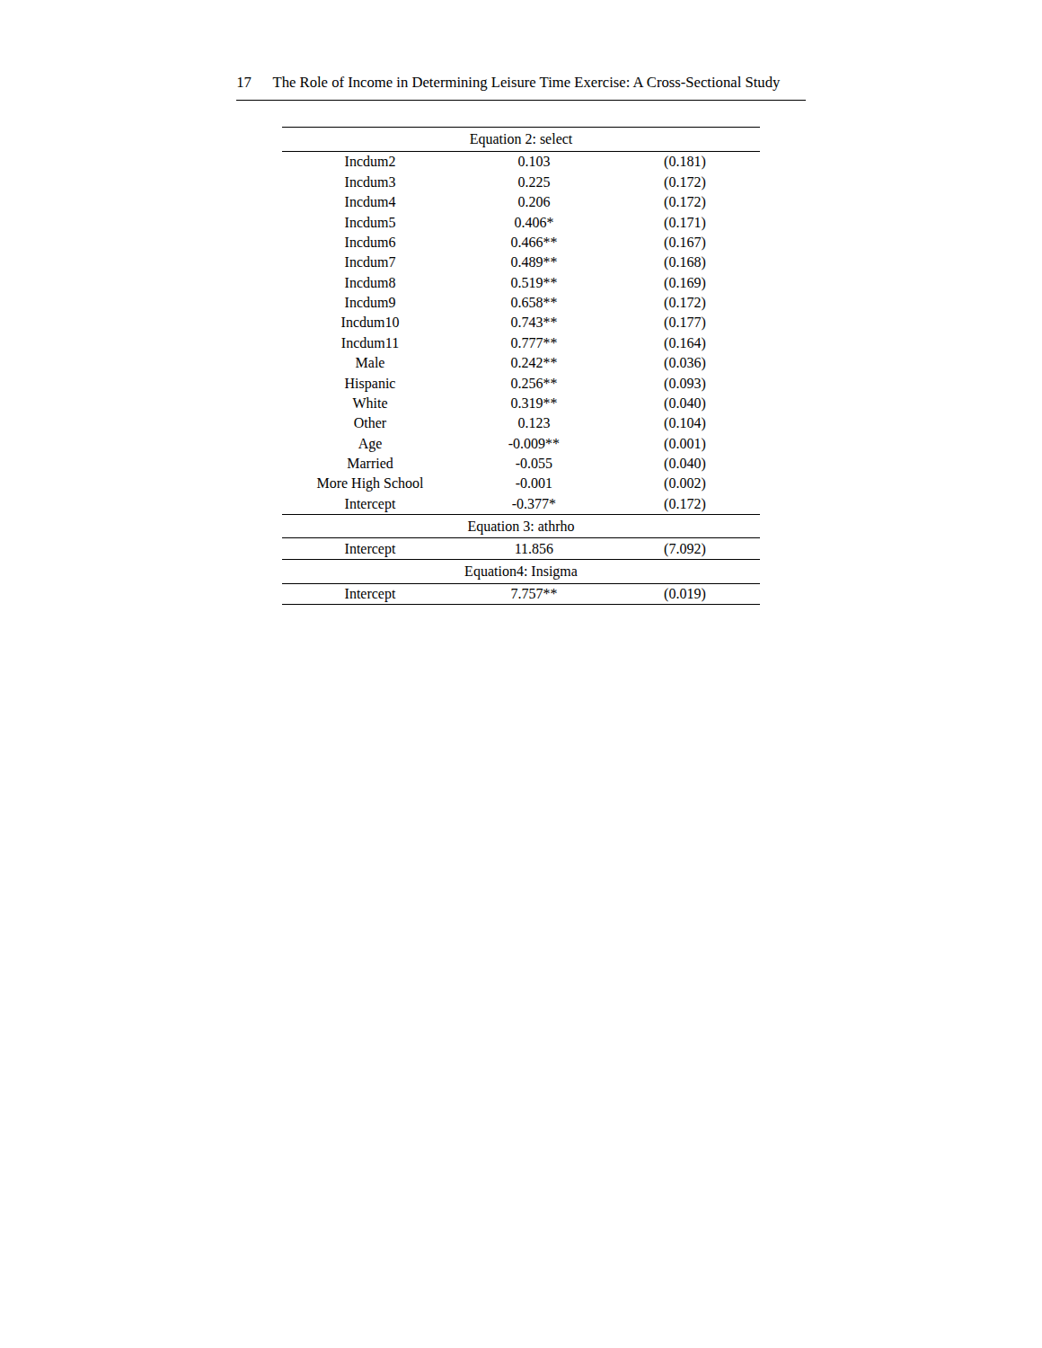17 The Role of Income in Determining Leisure Time Exercise: A Cross-Sectional Study
| Equation 2: select |
| Incdum2 | 0.103 | (0.181) |
| Incdum3 | 0.225 | (0.172) |
| Incdum4 | 0.206 | (0.172) |
| Incdum5 | 0.406* | (0.171) |
| Incdum6 | 0.466** | (0.167) |
| Incdum7 | 0.489** | (0.168) |
| Incdum8 | 0.519** | (0.169) |
| Incdum9 | 0.658** | (0.172) |
| Incdum10 | 0.743** | (0.177) |
| Incdum11 | 0.777** | (0.164) |
| Male | 0.242** | (0.036) |
| Hispanic | 0.256** | (0.093) |
| White | 0.319** | (0.040) |
| Other | 0.123 | (0.104) |
| Age | -0.009** | (0.001) |
| Married | -0.055 | (0.040) |
| More High School | -0.001 | (0.002) |
| Intercept | -0.377* | (0.172) |
| Equation 3: athrho |
| Intercept | 11.856 | (7.092) |
| Equation4: Insigma |
| Intercept | 7.757** | (0.019) |